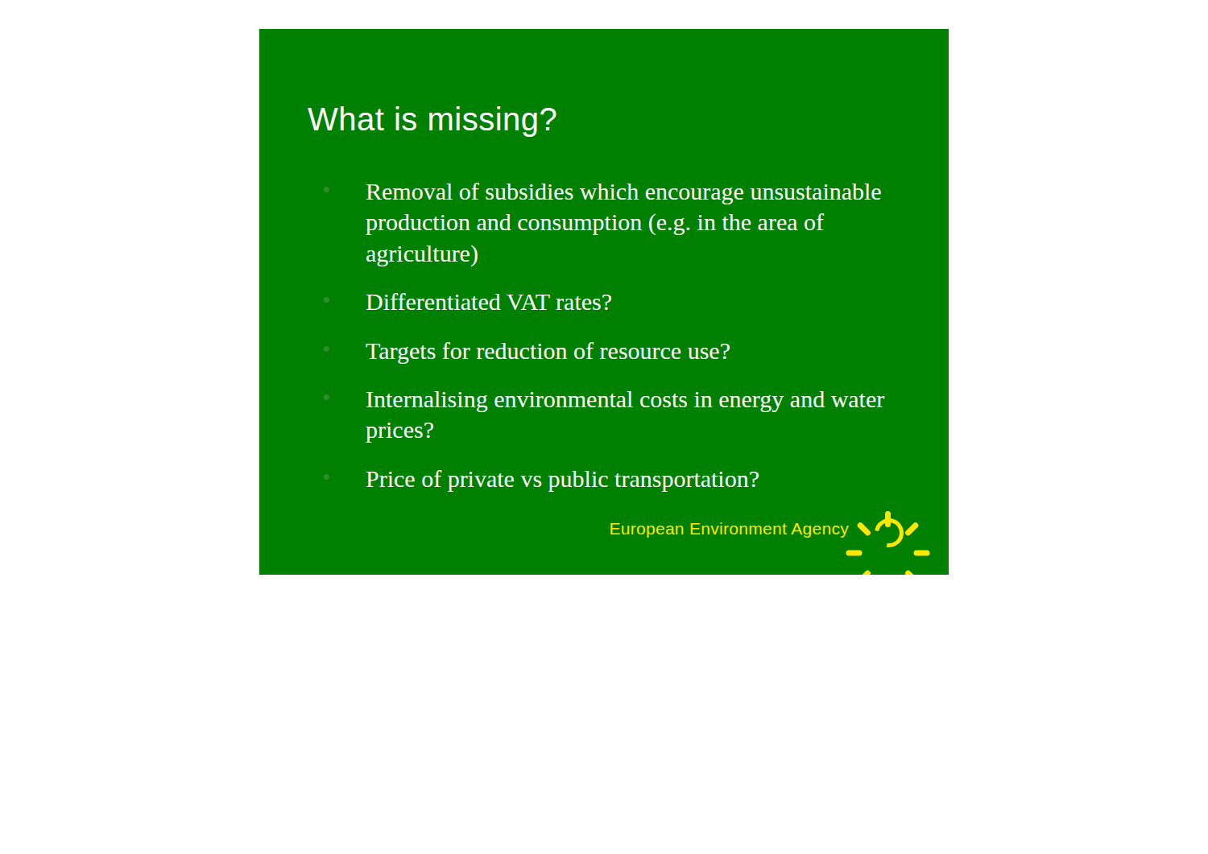What is missing?
Removal of subsidies which encourage unsustainable production and consumption (e.g. in the area of agriculture)
Differentiated VAT rates?
Targets for reduction of resource use?
Internalising environmental costs in energy and water prices?
Price of private vs public transportation?
European Environment Agency